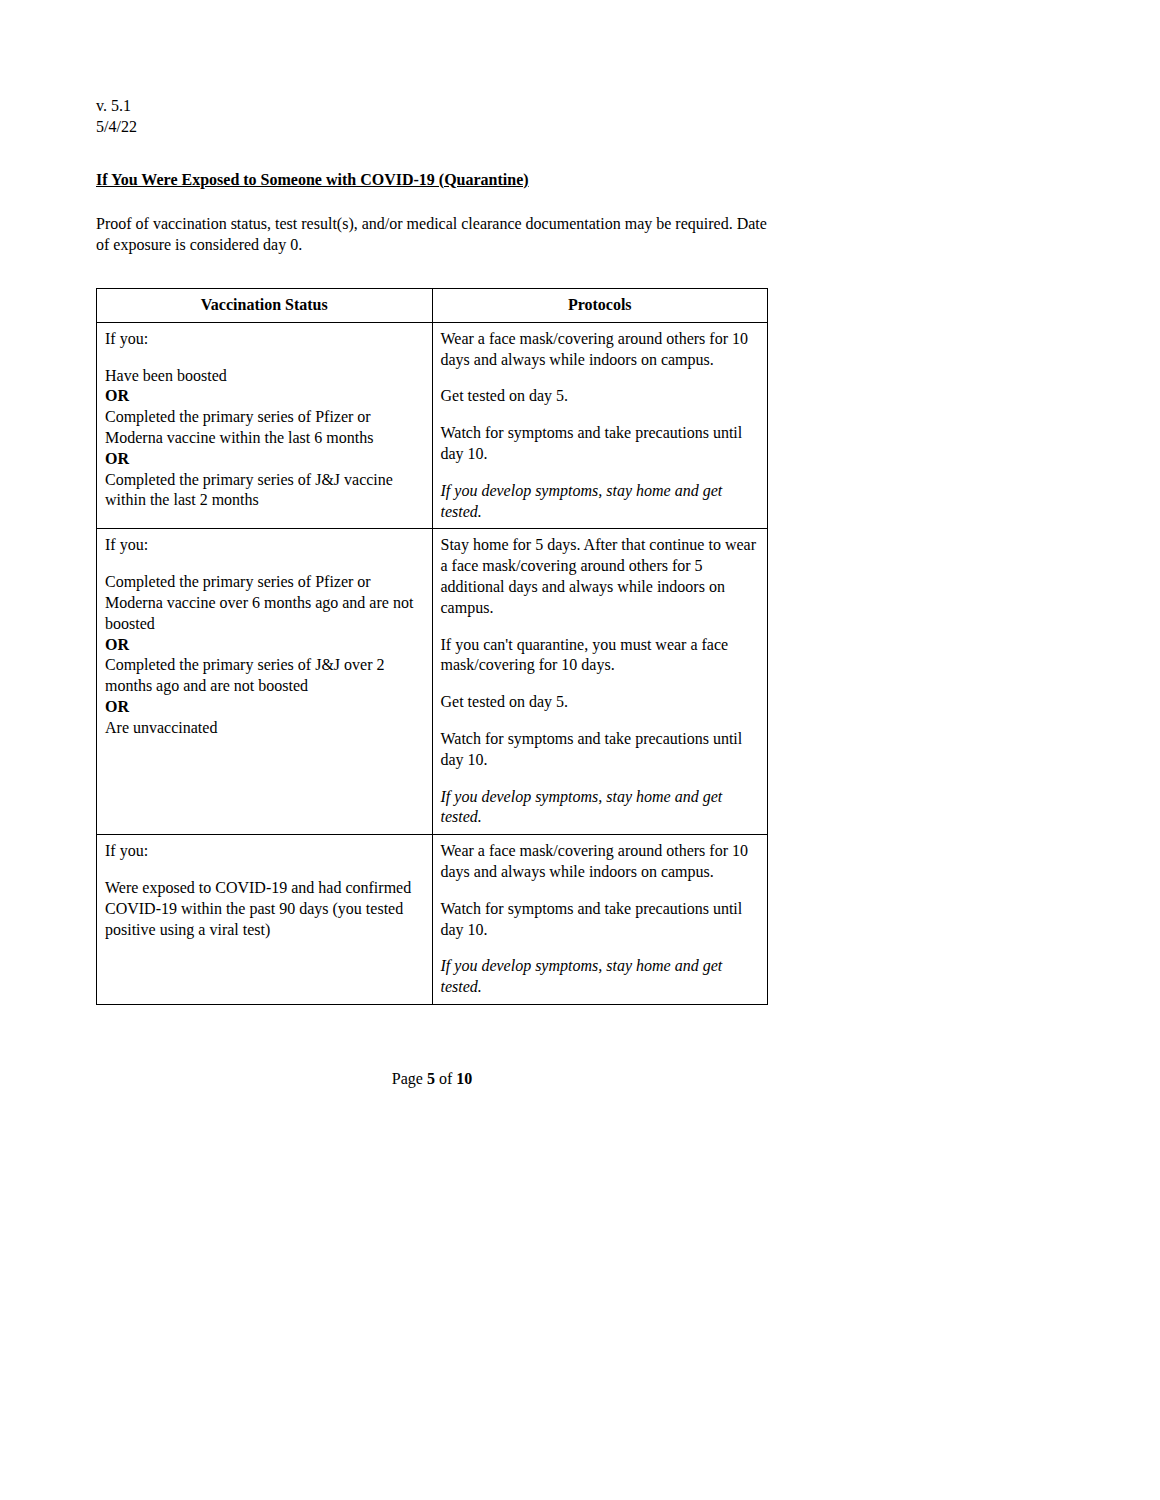v. 5.1
5/4/22
If You Were Exposed to Someone with COVID-19 (Quarantine)
Proof of vaccination status, test result(s), and/or medical clearance documentation may be required. Date of exposure is considered day 0.
| Vaccination Status | Protocols |
| --- | --- |
| If you: Have been boosted OR Completed the primary series of Pfizer or Moderna vaccine within the last 6 months OR Completed the primary series of J&J vaccine within the last 2 months | Wear a face mask/covering around others for 10 days and always while indoors on campus. Get tested on day 5. Watch for symptoms and take precautions until day 10. If you develop symptoms, stay home and get tested. |
| If you: Completed the primary series of Pfizer or Moderna vaccine over 6 months ago and are not boosted OR Completed the primary series of J&J over 2 months ago and are not boosted OR Are unvaccinated | Stay home for 5 days. After that continue to wear a face mask/covering around others for 5 additional days and always while indoors on campus. If you can't quarantine, you must wear a face mask/covering for 10 days. Get tested on day 5. Watch for symptoms and take precautions until day 10. If you develop symptoms, stay home and get tested. |
| If you: Were exposed to COVID-19 and had confirmed COVID-19 within the past 90 days (you tested positive using a viral test) | Wear a face mask/covering around others for 10 days and always while indoors on campus. Watch for symptoms and take precautions until day 10. If you develop symptoms, stay home and get tested. |
Page 5 of 10